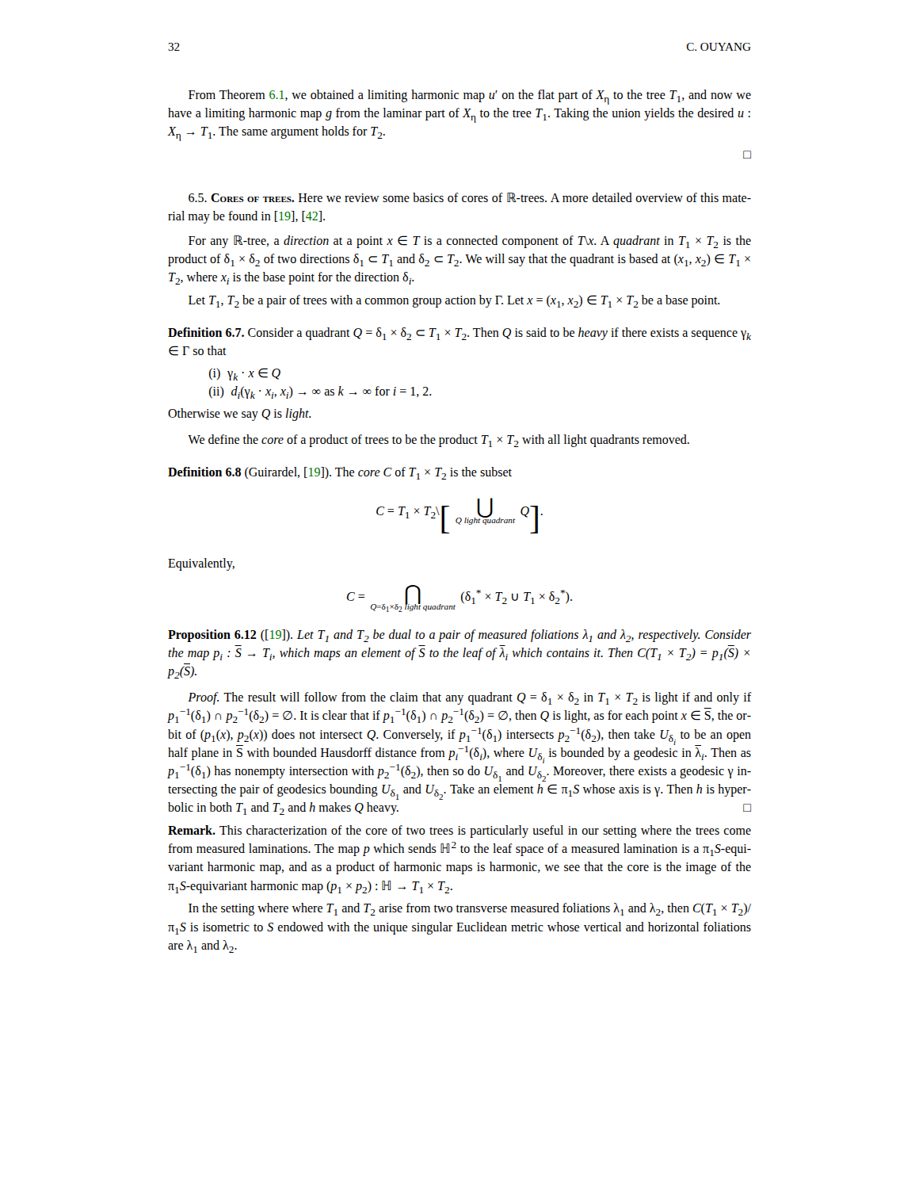32 C. OUYANG
From Theorem 6.1, we obtained a limiting harmonic map u′ on the flat part of Xη to the tree T1, and now we have a limiting harmonic map g from the laminar part of Xη to the tree T1. Taking the union yields the desired u : Xη → T1. The same argument holds for T2.
□
6.5. Cores of trees. Here we review some basics of cores of ℝ-trees. A more detailed overview of this material may be found in [19], [42].
For any ℝ-tree, a direction at a point x ∈ T is a connected component of T\x. A quadrant in T1 × T2 is the product of δ1 × δ2 of two directions δ1 ⊂ T1 and δ2 ⊂ T2. We will say that the quadrant is based at (x1, x2) ∈ T1 × T2, where xi is the base point for the direction δi.
Let T1, T2 be a pair of trees with a common group action by Γ. Let x = (x1, x2) ∈ T1 × T2 be a base point.
Definition 6.7. Consider a quadrant Q = δ1 × δ2 ⊂ T1 × T2. Then Q is said to be heavy if there exists a sequence γk ∈ Γ so that
γk · x ∈ Q
di(γk · xi, xi) → ∞ as k → ∞ for i = 1, 2.
Otherwise we say Q is light.
We define the core of a product of trees to be the product T1 × T2 with all light quadrants removed.
Definition 6.8 (Guirardel, [19]). The core C of T1 × T2 is the subset
C = T1 × T2\[ ⋃Q light quadrant Q].
Equivalently,
C = ⋂Q=δ1×δ2 light quadrant (δ1* × T2 ∪ T1 × δ2*).
Proposition 6.12 ([19]). Let T1 and T2 be dual to a pair of measured foliations λ1 and λ2, respectively. Consider the map pi : S → Ti, which maps an element of S to the leaf of λi which contains it. Then C(T1 × T2) = p1(S) × p2(S).
Proof. The result will follow from the claim that any quadrant Q = δ1 × δ2 in T1 × T2 is light if and only if p1−1(δ1) ∩ p2−1(δ2) = ∅. It is clear that if p1−1(δ1) ∩ p2−1(δ2) = ∅, then Q is light, as for each point x ∈ S, the orbit of (p1(x), p2(x)) does not intersect Q. Conversely, if p1−1(δ1) intersects p2−1(δ2), then take Uδi to be an open half plane in S with bounded Hausdorff distance from pi−1(δi), where Uδi is bounded by a geodesic in λi. Then as p1−1(δ1) has nonempty intersection with p2−1(δ2), then so do Uδ1 and Uδ2. Moreover, there exists a geodesic γ intersecting the pair of geodesics bounding Uδ1 and Uδ2. Take an element h ∈ π1S whose axis is γ. Then h is hyperbolic in both T1 and T2 and h makes Q heavy. □
Remark. This characterization of the core of two trees is particularly useful in our setting where the trees come from measured laminations. The map p which sends ℍ2 to the leaf space of a measured lamination is a π1S-equivariant harmonic map, and as a product of harmonic maps is harmonic, we see that the core is the image of the π1S-equivariant harmonic map (p1 × p2) : ℍ → T1 × T2.
In the setting where where T1 and T2 arise from two transverse measured foliations λ1 and λ2, then C(T1 × T2)/π1S is isometric to S endowed with the unique singular Euclidean metric whose vertical and horizontal foliations are λ1 and λ2.